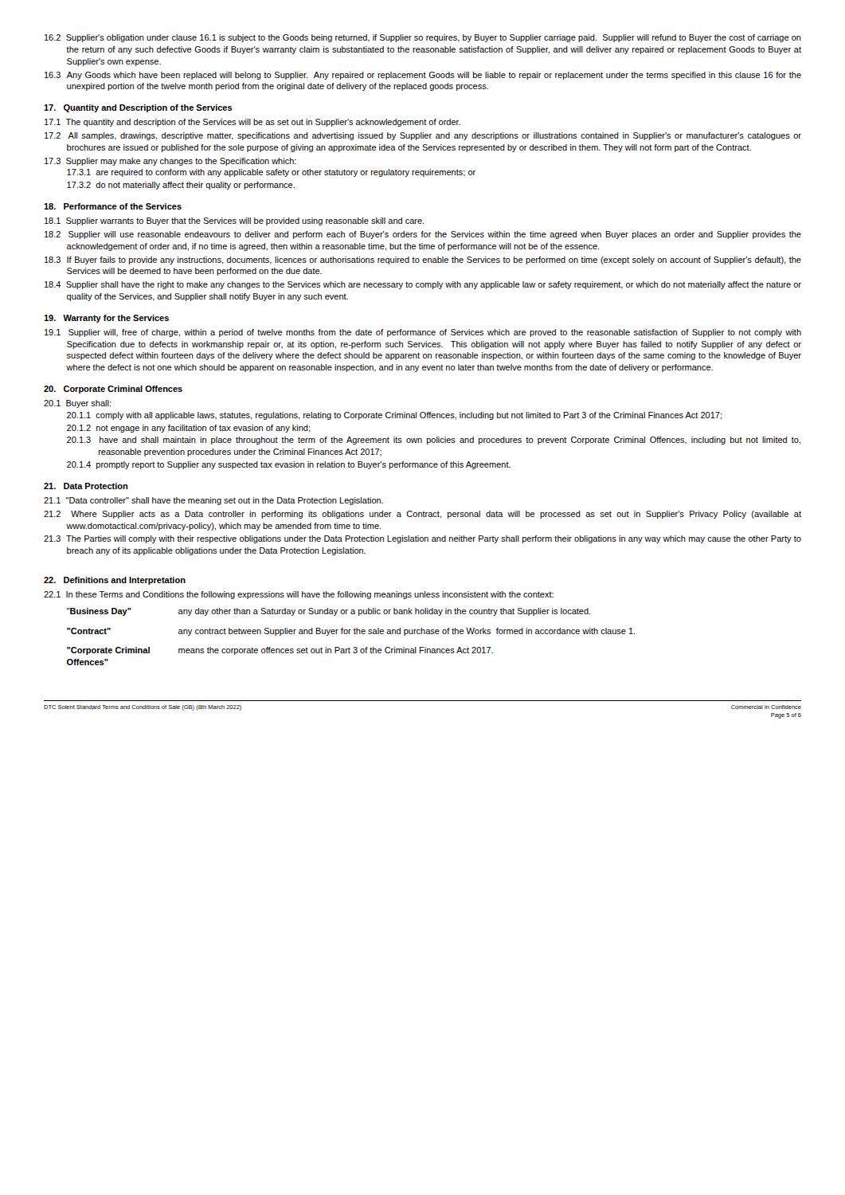16.2 Supplier's obligation under clause 16.1 is subject to the Goods being returned, if Supplier so requires, by Buyer to Supplier carriage paid. Supplier will refund to Buyer the cost of carriage on the return of any such defective Goods if Buyer's warranty claim is substantiated to the reasonable satisfaction of Supplier, and will deliver any repaired or replacement Goods to Buyer at Supplier's own expense.
16.3 Any Goods which have been replaced will belong to Supplier. Any repaired or replacement Goods will be liable to repair or replacement under the terms specified in this clause 16 for the unexpired portion of the twelve month period from the original date of delivery of the replaced goods process.
17. Quantity and Description of the Services
17.1 The quantity and description of the Services will be as set out in Supplier's acknowledgement of order.
17.2 All samples, drawings, descriptive matter, specifications and advertising issued by Supplier and any descriptions or illustrations contained in Supplier's or manufacturer's catalogues or brochures are issued or published for the sole purpose of giving an approximate idea of the Services represented by or described in them. They will not form part of the Contract.
17.3 Supplier may make any changes to the Specification which:
17.3.1 are required to conform with any applicable safety or other statutory or regulatory requirements; or
17.3.2 do not materially affect their quality or performance.
18. Performance of the Services
18.1 Supplier warrants to Buyer that the Services will be provided using reasonable skill and care.
18.2 Supplier will use reasonable endeavours to deliver and perform each of Buyer's orders for the Services within the time agreed when Buyer places an order and Supplier provides the acknowledgement of order and, if no time is agreed, then within a reasonable time, but the time of performance will not be of the essence.
18.3 If Buyer fails to provide any instructions, documents, licences or authorisations required to enable the Services to be performed on time (except solely on account of Supplier's default), the Services will be deemed to have been performed on the due date.
18.4 Supplier shall have the right to make any changes to the Services which are necessary to comply with any applicable law or safety requirement, or which do not materially affect the nature or quality of the Services, and Supplier shall notify Buyer in any such event.
19. Warranty for the Services
19.1 Supplier will, free of charge, within a period of twelve months from the date of performance of Services which are proved to the reasonable satisfaction of Supplier to not comply with Specification due to defects in workmanship repair or, at its option, re-perform such Services. This obligation will not apply where Buyer has failed to notify Supplier of any defect or suspected defect within fourteen days of the delivery where the defect should be apparent on reasonable inspection, or within fourteen days of the same coming to the knowledge of Buyer where the defect is not one which should be apparent on reasonable inspection, and in any event no later than twelve months from the date of delivery or performance.
20. Corporate Criminal Offences
20.1 Buyer shall:
20.1.1 comply with all applicable laws, statutes, regulations, relating to Corporate Criminal Offences, including but not limited to Part 3 of the Criminal Finances Act 2017;
20.1.2 not engage in any facilitation of tax evasion of any kind;
20.1.3 have and shall maintain in place throughout the term of the Agreement its own policies and procedures to prevent Corporate Criminal Offences, including but not limited to, reasonable prevention procedures under the Criminal Finances Act 2017;
20.1.4 promptly report to Supplier any suspected tax evasion in relation to Buyer's performance of this Agreement.
21. Data Protection
21.1 "Data controller" shall have the meaning set out in the Data Protection Legislation.
21.2 Where Supplier acts as a Data controller in performing its obligations under a Contract, personal data will be processed as set out in Supplier's Privacy Policy (available at www.domotactical.com/privacy-policy), which may be amended from time to time.
21.3 The Parties will comply with their respective obligations under the Data Protection Legislation and neither Party shall perform their obligations in any way which may cause the other Party to breach any of its applicable obligations under the Data Protection Legislation.
22. Definitions and Interpretation
22.1 In these Terms and Conditions the following expressions will have the following meanings unless inconsistent with the context:
| " Business Day" | any day other than a Saturday or Sunday or a public or bank holiday in the country that Supplier is located. |
| "Contract" | any contract between Supplier and Buyer for the sale and purchase of the Works formed in accordance with clause 1. |
| "Corporate Criminal Offences" | means the corporate offences set out in Part 3 of the Criminal Finances Act 2017. |
DTC Solent Standard Terms and Conditions of Sale (GB) (8th March 2022)
Commercial In Confidence
Page 5 of 6